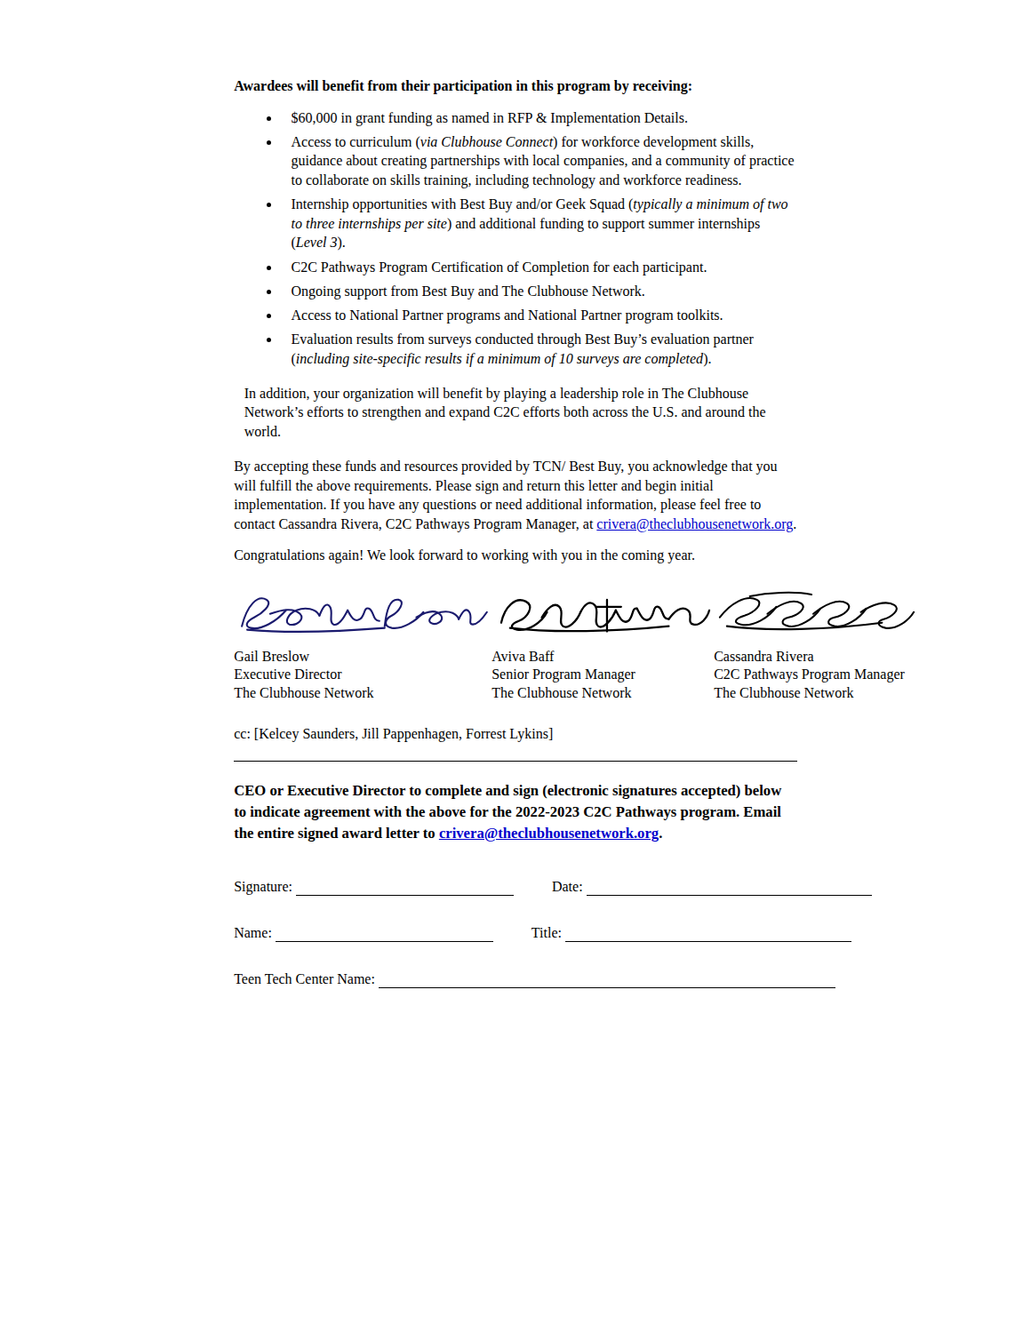Awardees will benefit from their participation in this program by receiving:
$60,000 in grant funding as named in RFP & Implementation Details.
Access to curriculum (via Clubhouse Connect) for workforce development skills, guidance about creating partnerships with local companies, and a community of practice to collaborate on skills training, including technology and workforce readiness.
Internship opportunities with Best Buy and/or Geek Squad (typically a minimum of two to three internships per site) and additional funding to support summer internships (Level 3).
C2C Pathways Program Certification of Completion for each participant.
Ongoing support from Best Buy and The Clubhouse Network.
Access to National Partner programs and National Partner program toolkits.
Evaluation results from surveys conducted through Best Buy’s evaluation partner (including site-specific results if a minimum of 10 surveys are completed).
In addition, your organization will benefit by playing a leadership role in The Clubhouse Network’s efforts to strengthen and expand C2C efforts both across the U.S. and around the world.
By accepting these funds and resources provided by TCN/ Best Buy, you acknowledge that you will fulfill the above requirements. Please sign and return this letter and begin initial implementation. If you have any questions or need additional information, please feel free to contact Cassandra Rivera, C2C Pathways Program Manager, at crivera@theclubhousenetwork.org.
Congratulations again! We look forward to working with you in the coming year.
| Gail Breslow Executive Director The Clubhouse Network | Aviva Baff Senior Program Manager The Clubhouse Network | Cassandra Rivera C2C Pathways Program Manager The Clubhouse Network |
cc: [Kelcey Saunders, Jill Pappenhagen, Forrest Lykins]
CEO or Executive Director to complete and sign (electronic signatures accepted) below to indicate agreement with the above for the 2022-2023 C2C Pathways program. Email the entire signed award letter to crivera@theclubhousenetwork.org.
Signature: Date:
Name: Title:
Teen Tech Center Name: